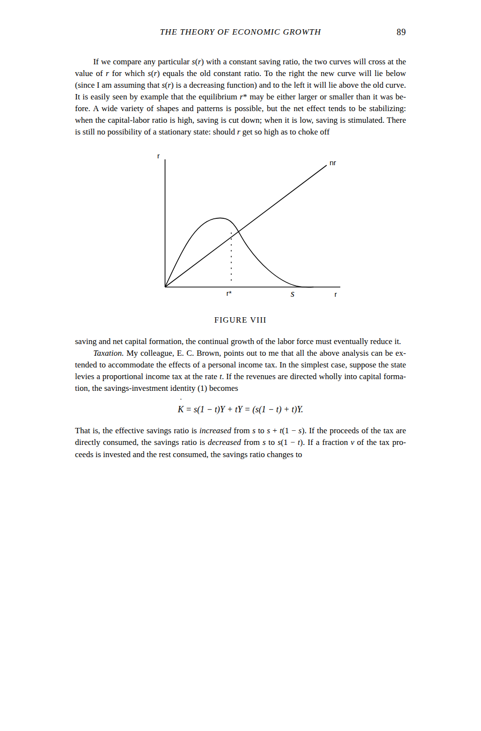THE THEORY OF ECONOMIC GROWTH 89
If we compare any particular s(r) with a constant saving ratio, the two curves will cross at the value of r for which s(r) equals the old constant ratio. To the right the new curve will lie below (since I am assuming that s(r) is a decreasing function) and to the left it will lie above the old curve. It is easily seen by example that the equilibrium r* may be either larger or smaller than it was before. A wide variety of shapes and patterns is possible, but the net effect tends to be stabilizing: when the capital-labor ratio is high, saving is cut down; when it is low, saving is stimulated. There is still no possibility of a stationary state: should r get so high as to choke off
r r nr r* s
FIGURE VIII
saving and net capital formation, the continual growth of the labor force must eventually reduce it.
Taxation. My colleague, E. C. Brown, points out to me that all the above analysis can be extended to accommodate the effects of a personal income tax. In the simplest case, suppose the state levies a proportional income tax at the rate t. If the revenues are directed wholly into capital formation, the savings-investment identity (1) becomes
K = s(1 − t)Y + tY = (s(1 − t) + t)Y.
That is, the effective savings ratio is increased from s to s + t(1 − s). If the proceeds of the tax are directly consumed, the savings ratio is decreased from s to s(1 − t). If a fraction v of the tax proceeds is invested and the rest consumed, the savings ratio changes to